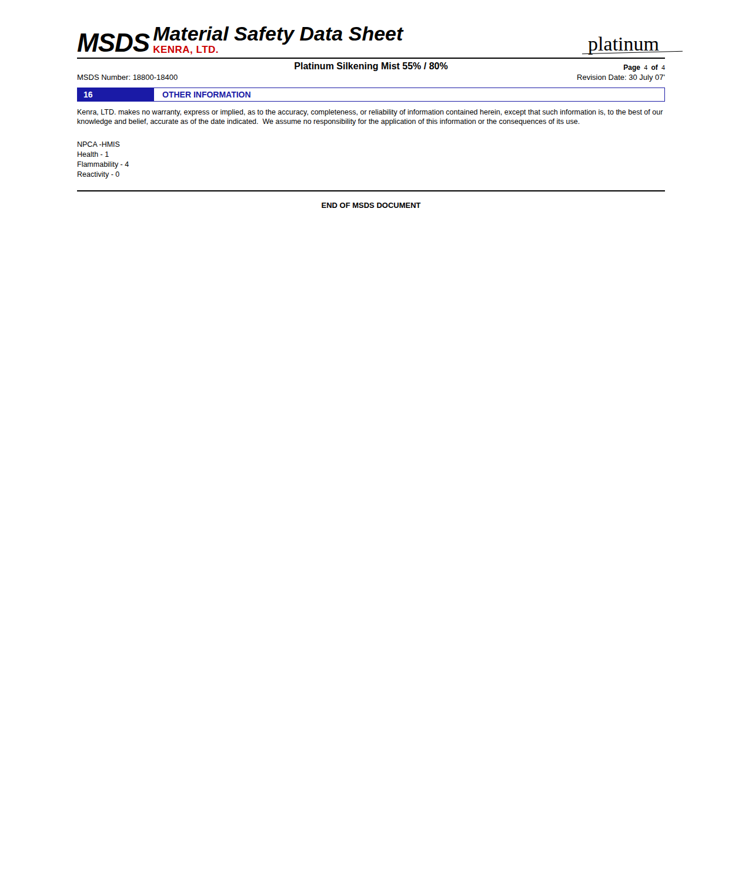MSDS
Material Safety Data Sheet
KENRA, LTD.
platinum
Platinum Silkening Mist 55% / 80%
Page 4 of 4
MSDS Number: 18800-18400
Revision Date: 30 July 07'
16
OTHER INFORMATION
Kenra, LTD. makes no warranty, express or implied, as to the accuracy, completeness, or reliability of information contained herein, except that such information is, to the best of our knowledge and belief, accurate as of the date indicated. We assume no responsibility for the application of this information or the consequences of its use.
NPCA -HMIS
Health - 1
Flammability - 4
Reactivity - 0
END OF MSDS DOCUMENT